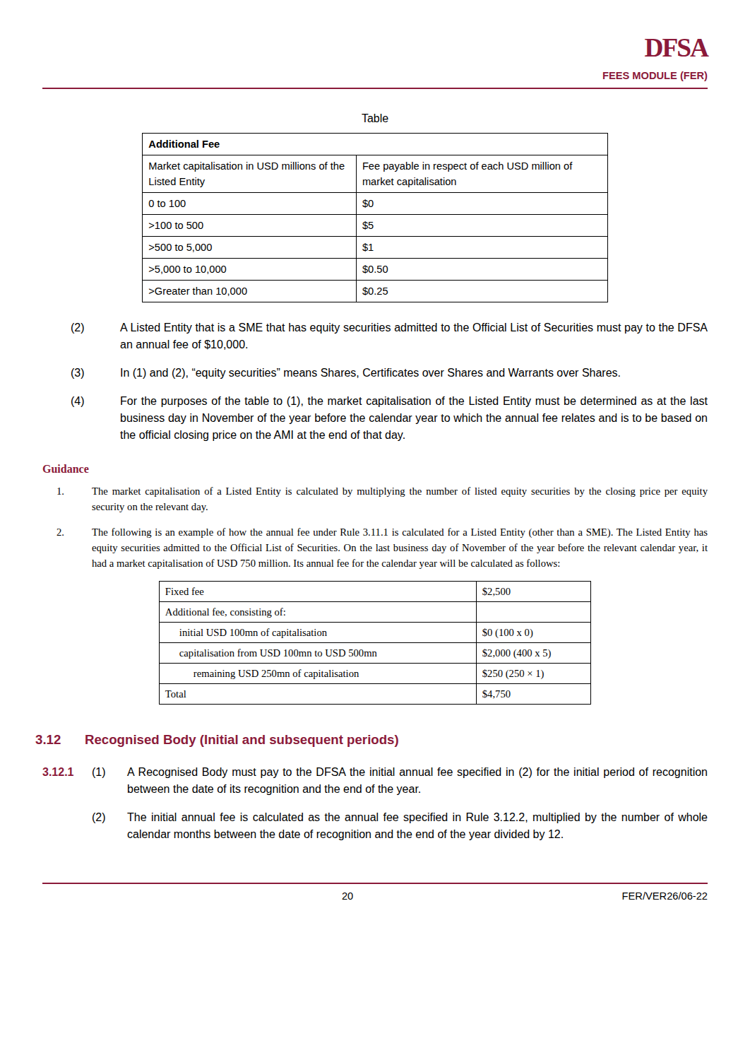DFSA
FEES MODULE (FER)
Table
| Additional Fee |
| --- |
| Market capitalisation in USD millions of the Listed Entity | Fee payable in respect of each USD million of market capitalisation |
| 0 to 100 | $0 |
| >100 to 500 | $5 |
| >500 to 5,000 | $1 |
| >5,000 to 10,000 | $0.50 |
| >Greater than 10,000 | $0.25 |
(2) A Listed Entity that is a SME that has equity securities admitted to the Official List of Securities must pay to the DFSA an annual fee of $10,000.
(3) In (1) and (2), “equity securities” means Shares, Certificates over Shares and Warrants over Shares.
(4) For the purposes of the table to (1), the market capitalisation of the Listed Entity must be determined as at the last business day in November of the year before the calendar year to which the annual fee relates and is to be based on the official closing price on the AMI at the end of that day.
Guidance
1. The market capitalisation of a Listed Entity is calculated by multiplying the number of listed equity securities by the closing price per equity security on the relevant day.
2. The following is an example of how the annual fee under Rule 3.11.1 is calculated for a Listed Entity (other than a SME). The Listed Entity has equity securities admitted to the Official List of Securities. On the last business day of November of the year before the relevant calendar year, it had a market capitalisation of USD 750 million. Its annual fee for the calendar year will be calculated as follows:
| Fixed fee | $2,500 |
| Additional fee, consisting of: | |
| initial USD 100mn of capitalisation | $0 (100 x 0) |
| capitalisation from USD 100mn to USD 500mn | $2,000 (400 x 5) |
| remaining USD 250mn of capitalisation | $250 (250 × 1) |
| Total | $4,750 |
3.12 Recognised Body (Initial and subsequent periods)
3.12.1
(1) A Recognised Body must pay to the DFSA the initial annual fee specified in (2) for the initial period of recognition between the date of its recognition and the end of the year.
(2) The initial annual fee is calculated as the annual fee specified in Rule 3.12.2, multiplied by the number of whole calendar months between the date of recognition and the end of the year divided by 12.
20 FER/VER26/06-22